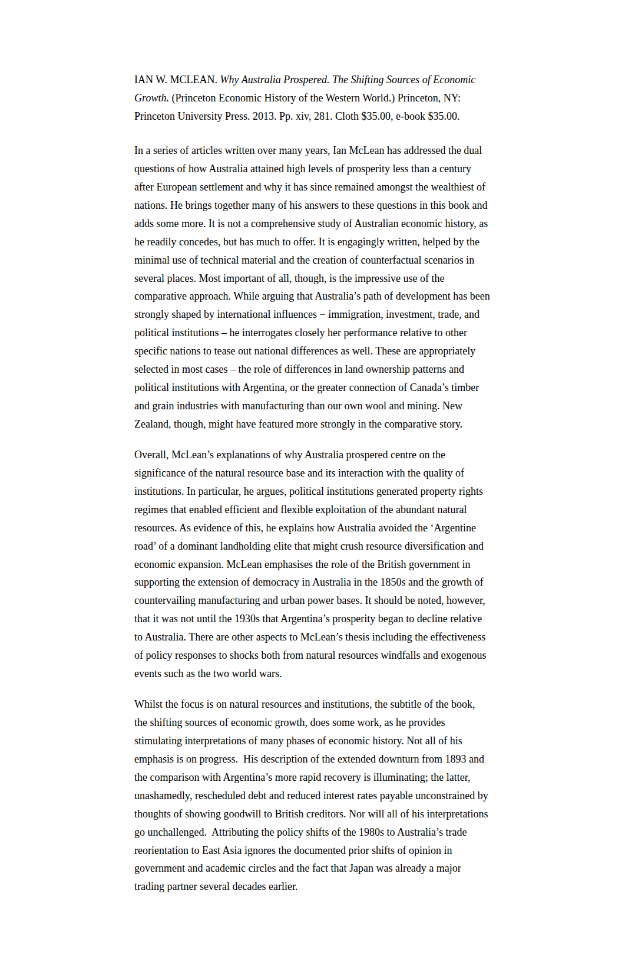IAN W. MCLEAN. Why Australia Prospered. The Shifting Sources of Economic Growth. (Princeton Economic History of the Western World.) Princeton, NY: Princeton University Press. 2013. Pp. xiv, 281. Cloth $35.00, e-book $35.00.
In a series of articles written over many years, Ian McLean has addressed the dual questions of how Australia attained high levels of prosperity less than a century after European settlement and why it has since remained amongst the wealthiest of nations. He brings together many of his answers to these questions in this book and adds some more. It is not a comprehensive study of Australian economic history, as he readily concedes, but has much to offer. It is engagingly written, helped by the minimal use of technical material and the creation of counterfactual scenarios in several places. Most important of all, though, is the impressive use of the comparative approach. While arguing that Australia’s path of development has been strongly shaped by international influences − immigration, investment, trade, and political institutions – he interrogates closely her performance relative to other specific nations to tease out national differences as well. These are appropriately selected in most cases – the role of differences in land ownership patterns and political institutions with Argentina, or the greater connection of Canada’s timber and grain industries with manufacturing than our own wool and mining. New Zealand, though, might have featured more strongly in the comparative story.
Overall, McLean’s explanations of why Australia prospered centre on the significance of the natural resource base and its interaction with the quality of institutions. In particular, he argues, political institutions generated property rights regimes that enabled efficient and flexible exploitation of the abundant natural resources. As evidence of this, he explains how Australia avoided the ‘Argentine road’ of a dominant landholding elite that might crush resource diversification and economic expansion. McLean emphasises the role of the British government in supporting the extension of democracy in Australia in the 1850s and the growth of countervailing manufacturing and urban power bases. It should be noted, however, that it was not until the 1930s that Argentina’s prosperity began to decline relative to Australia. There are other aspects to McLean’s thesis including the effectiveness of policy responses to shocks both from natural resources windfalls and exogenous events such as the two world wars.
Whilst the focus is on natural resources and institutions, the subtitle of the book, the shifting sources of economic growth, does some work, as he provides stimulating interpretations of many phases of economic history. Not all of his emphasis is on progress. His description of the extended downturn from 1893 and the comparison with Argentina’s more rapid recovery is illuminating; the latter, unashamedly, rescheduled debt and reduced interest rates payable unconstrained by thoughts of showing goodwill to British creditors. Nor will all of his interpretations go unchallenged. Attributing the policy shifts of the 1980s to Australia’s trade reorientation to East Asia ignores the documented prior shifts of opinion in government and academic circles and the fact that Japan was already a major trading partner several decades earlier.